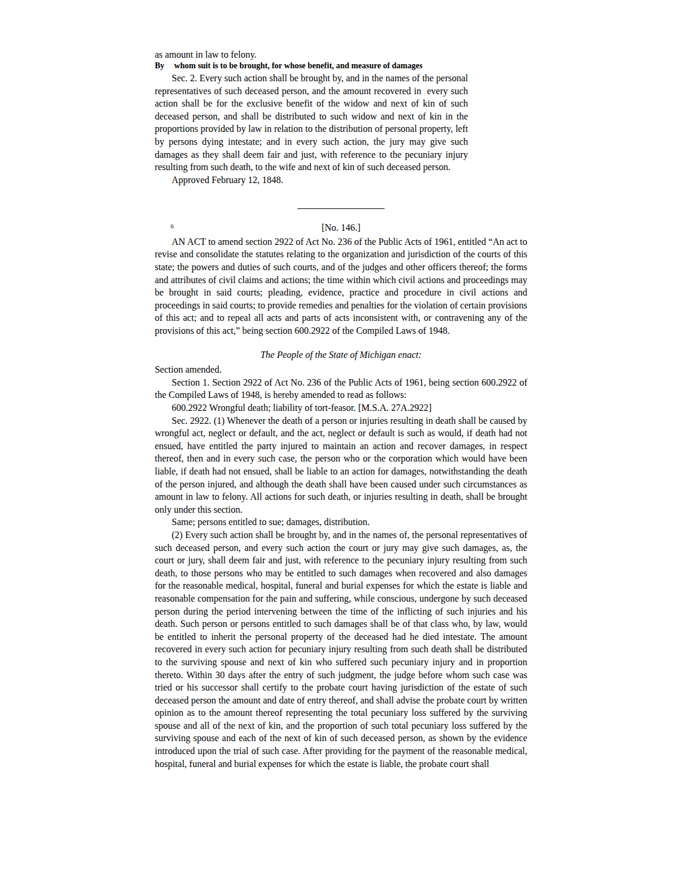as amount in law to felony.
By whom suit is to be brought, for whose benefit, and measure of damages
Sec. 2. Every such action shall be brought by, and in the names of the personal representatives of such deceased person, and the amount recovered in every such action shall be for the exclusive benefit of the widow and next of kin of such deceased person, and shall be distributed to such widow and next of kin in the proportions provided by law in relation to the distribution of personal property, left by persons dying intestate; and in every such action, the jury may give such damages as they shall deem fair and just, with reference to the pecuniary injury resulting from such death, to the wife and next of kin of such deceased person.
Approved February 12, 1848.
6 [No. 146.]
AN ACT to amend section 2922 of Act No. 236 of the Public Acts of 1961, entitled “An act to revise and consolidate the statutes relating to the organization and jurisdiction of the courts of this state; the powers and duties of such courts, and of the judges and other officers thereof; the forms and attributes of civil claims and actions; the time within which civil actions and proceedings may be brought in said courts; pleading, evidence, practice and procedure in civil actions and proceedings in said courts; to provide remedies and penalties for the violation of certain provisions of this act; and to repeal all acts and parts of acts inconsistent with, or contravening any of the provisions of this act,” being section 600.2922 of the Compiled Laws of 1948.
The People of the State of Michigan enact:
Section amended.
Section 1. Section 2922 of Act No. 236 of the Public Acts of 1961, being section 600.2922 of the Compiled Laws of 1948, is hereby amended to read as follows:
600.2922 Wrongful death; liability of tort-feasor. [M.S.A. 27A.2922]
Sec. 2922. (1) Whenever the death of a person or injuries resulting in death shall be caused by wrongful act, neglect or default, and the act, neglect or default is such as would, if death had not ensued, have entitled the party injured to maintain an action and recover damages, in respect thereof, then and in every such case, the person who or the corporation which would have been liable, if death had not ensued, shall be liable to an action for damages, notwithstanding the death of the person injured, and although the death shall have been caused under such circumstances as amount in law to felony. All actions for such death, or injuries resulting in death, shall be brought only under this section.
Same; persons entitled to sue; damages, distribution.
(2) Every such action shall be brought by, and in the names of, the personal representatives of such deceased person, and every such action the court or jury may give such damages, as, the court or jury, shall deem fair and just, with reference to the pecuniary injury resulting from such death, to those persons who may be entitled to such damages when recovered and also damages for the reasonable medical, hospital, funeral and burial expenses for which the estate is liable and reasonable compensation for the pain and suffering, while conscious, undergone by such deceased person during the period intervening between the time of the inflicting of such injuries and his death. Such person or persons entitled to such damages shall be of that class who, by law, would be entitled to inherit the personal property of the deceased had he died intestate. The amount recovered in every such action for pecuniary injury resulting from such death shall be distributed to the surviving spouse and next of kin who suffered such pecuniary injury and in proportion thereto. Within 30 days after the entry of such judgment, the judge before whom such case was tried or his successor shall certify to the probate court having jurisdiction of the estate of such deceased person the amount and date of entry thereof, and shall advise the probate court by written opinion as to the amount thereof representing the total pecuniary loss suffered by the surviving spouse and all of the next of kin, and the proportion of such total pecuniary loss suffered by the surviving spouse and each of the next of kin of such deceased person, as shown by the evidence introduced upon the trial of such case. After providing for the payment of the reasonable medical, hospital, funeral and burial expenses for which the estate is liable, the probate court shall